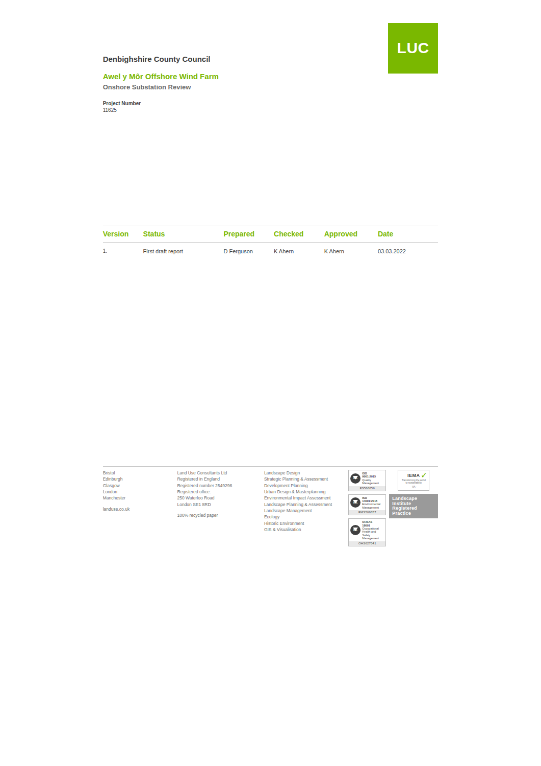LUC
Denbighshire County Council
Awel y Môr Offshore Wind Farm
Onshore Substation Review
Project Number
11625
| Version | Status | Prepared | Checked | Approved | Date |
| --- | --- | --- | --- | --- | --- |
| 1. | First draft report | D Ferguson | K Ahern | K Ahern | 03.03.2022 |
Bristol
Edinburgh
Glasgow
London
Manchester
landuse.co.uk
Land Use Consultants Ltd
Registered in England
Registered number 2549296
Registered office:
250 Waterloo Road
London SE1 8RD
100% recycled paper
Landscape Design
Strategic Planning & Assessment
Development Planning
Urban Design & Masterplanning
Environmental Impact Assessment
Landscape Planning & Assessment
Landscape Management
Ecology
Historic Environment
GIS & Visualisation
bsi.
ISO
9001:2015Quality
Management
FS566056
bsi.
ISO
14001:2015Environmental
Management
EMS566057
bsi.
OHSAS
18001Occupational
Health and Safety
Management
OHS627041
✓
IEMA
Transforming the world
to sustainability
· IIA ·
Landscape Institute Registered Practice